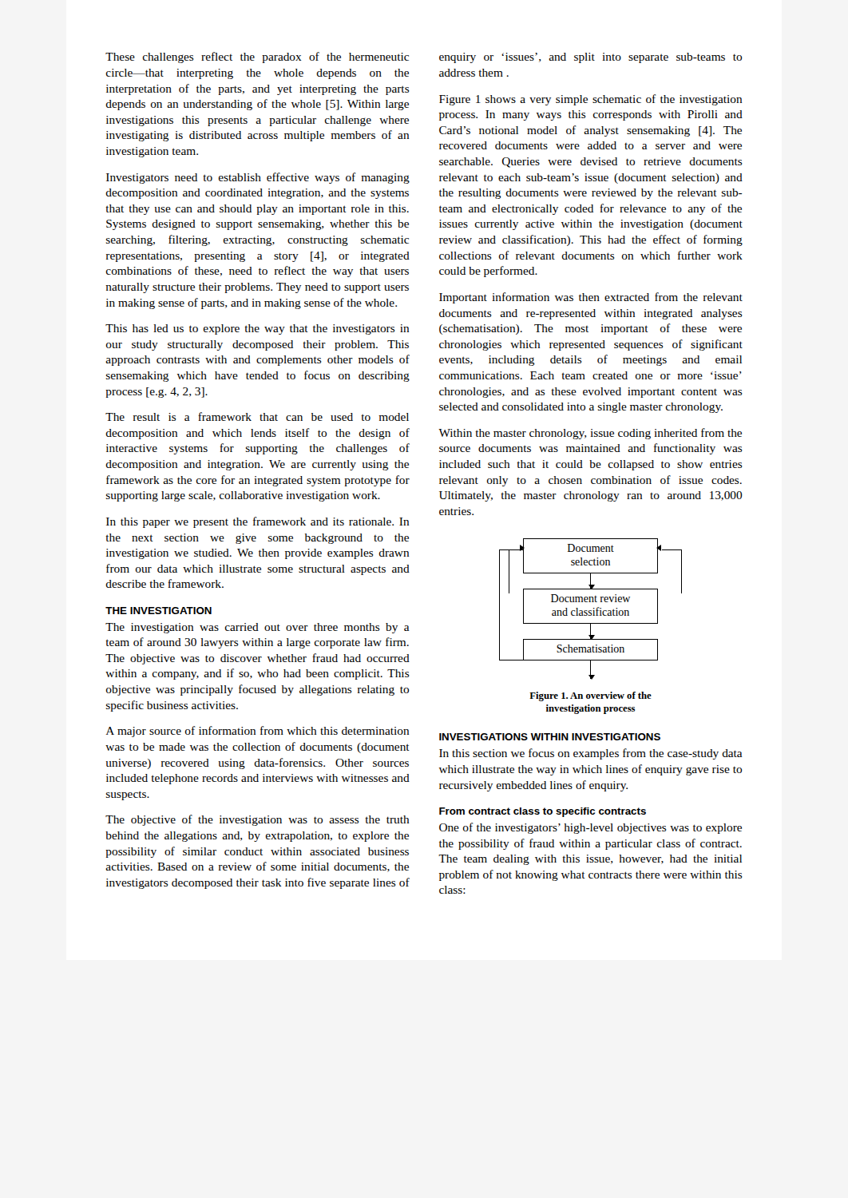These challenges reflect the paradox of the hermeneutic circle—that interpreting the whole depends on the interpretation of the parts, and yet interpreting the parts depends on an understanding of the whole [5]. Within large investigations this presents a particular challenge where investigating is distributed across multiple members of an investigation team.
Investigators need to establish effective ways of managing decomposition and coordinated integration, and the systems that they use can and should play an important role in this. Systems designed to support sensemaking, whether this be searching, filtering, extracting, constructing schematic representations, presenting a story [4], or integrated combinations of these, need to reflect the way that users naturally structure their problems. They need to support users in making sense of parts, and in making sense of the whole.
This has led us to explore the way that the investigators in our study structurally decomposed their problem. This approach contrasts with and complements other models of sensemaking which have tended to focus on describing process [e.g. 4, 2, 3].
The result is a framework that can be used to model decomposition and which lends itself to the design of interactive systems for supporting the challenges of decomposition and integration. We are currently using the framework as the core for an integrated system prototype for supporting large scale, collaborative investigation work.
In this paper we present the framework and its rationale. In the next section we give some background to the investigation we studied. We then provide examples drawn from our data which illustrate some structural aspects and describe the framework.
The Investigation
The investigation was carried out over three months by a team of around 30 lawyers within a large corporate law firm. The objective was to discover whether fraud had occurred within a company, and if so, who had been complicit. This objective was principally focused by allegations relating to specific business activities.
A major source of information from which this determination was to be made was the collection of documents (document universe) recovered using data-forensics. Other sources included telephone records and interviews with witnesses and suspects.
The objective of the investigation was to assess the truth behind the allegations and, by extrapolation, to explore the possibility of similar conduct within associated business activities. Based on a review of some initial documents, the investigators decomposed their task into five separate lines of enquiry or ‘issues’, and split into separate sub-teams to address them .
Figure 1 shows a very simple schematic of the investigation process. In many ways this corresponds with Pirolli and Card’s notional model of analyst sensemaking [4]. The recovered documents were added to a server and were searchable. Queries were devised to retrieve documents relevant to each sub-team’s issue (document selection) and the resulting documents were reviewed by the relevant sub-team and electronically coded for relevance to any of the issues currently active within the investigation (document review and classification). This had the effect of forming collections of relevant documents on which further work could be performed.
Important information was then extracted from the relevant documents and re-represented within integrated analyses (schematisation). The most important of these were chronologies which represented sequences of significant events, including details of meetings and email communications. Each team created one or more ‘issue’ chronologies, and as these evolved important content was selected and consolidated into a single master chronology.
Within the master chronology, issue coding inherited from the source documents was maintained and functionality was included such that it could be collapsed to show entries relevant only to a chosen combination of issue codes. Ultimately, the master chronology ran to around 13,000 entries.
Document
selection
Document review
and classification
Schematisation
Figure 1. An overview of the
investigation process
Investigations within Investigations
In this section we focus on examples from the case-study data which illustrate the way in which lines of enquiry gave rise to recursively embedded lines of enquiry.
From contract class to specific contracts
One of the investigators’ high-level objectives was to explore the possibility of fraud within a particular class of contract. The team dealing with this issue, however, had the initial problem of not knowing what contracts there were within this class: